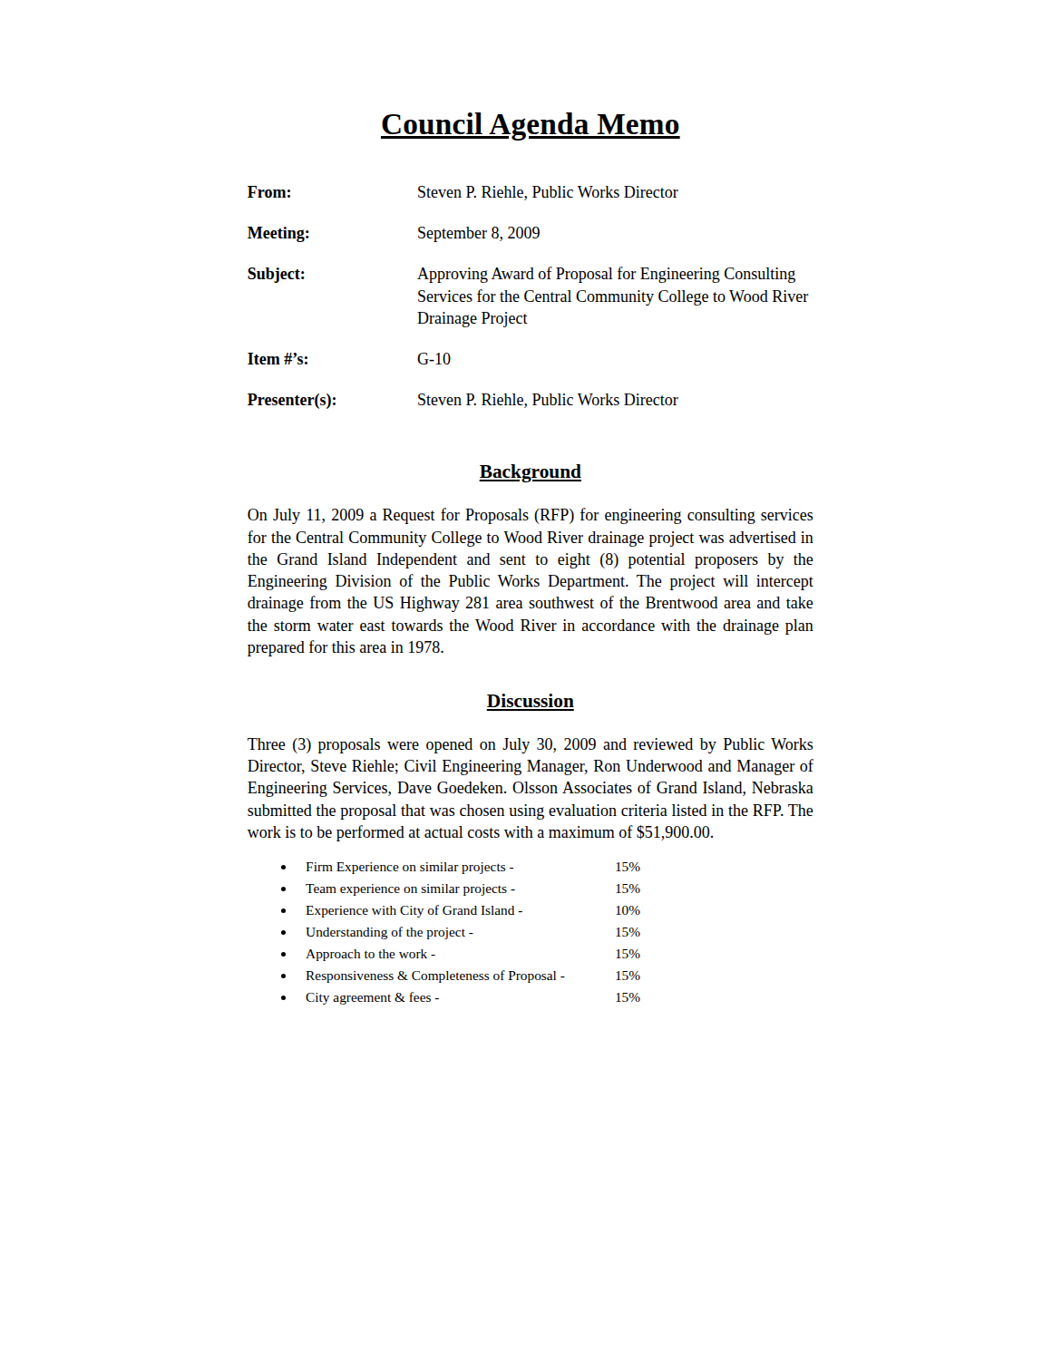Council Agenda Memo
| From: | Steven P. Riehle, Public Works Director |
| Meeting: | September 8, 2009 |
| Subject: | Approving Award of Proposal for Engineering Consulting Services for the Central Community College to Wood River Drainage Project |
| Item #’s: | G-10 |
| Presenter(s): | Steven P. Riehle, Public Works Director |
Background
On July 11, 2009 a Request for Proposals (RFP) for engineering consulting services for the Central Community College to Wood River drainage project was advertised in the Grand Island Independent and sent to eight (8) potential proposers by the Engineering Division of the Public Works Department. The project will intercept drainage from the US Highway 281 area southwest of the Brentwood area and take the storm water east towards the Wood River in accordance with the drainage plan prepared for this area in 1978.
Discussion
Three (3) proposals were opened on July 30, 2009 and reviewed by Public Works Director, Steve Riehle; Civil Engineering Manager, Ron Underwood and Manager of Engineering Services, Dave Goedeken. Olsson Associates of Grand Island, Nebraska submitted the proposal that was chosen using evaluation criteria listed in the RFP. The work is to be performed at actual costs with a maximum of $51,900.00.
Firm Experience on similar projects -15%
Team experience on similar projects -15%
Experience with City of Grand Island -10%
Understanding of the project -15%
Approach to the work -15%
Responsiveness & Completeness of Proposal -15%
City agreement & fees -15%